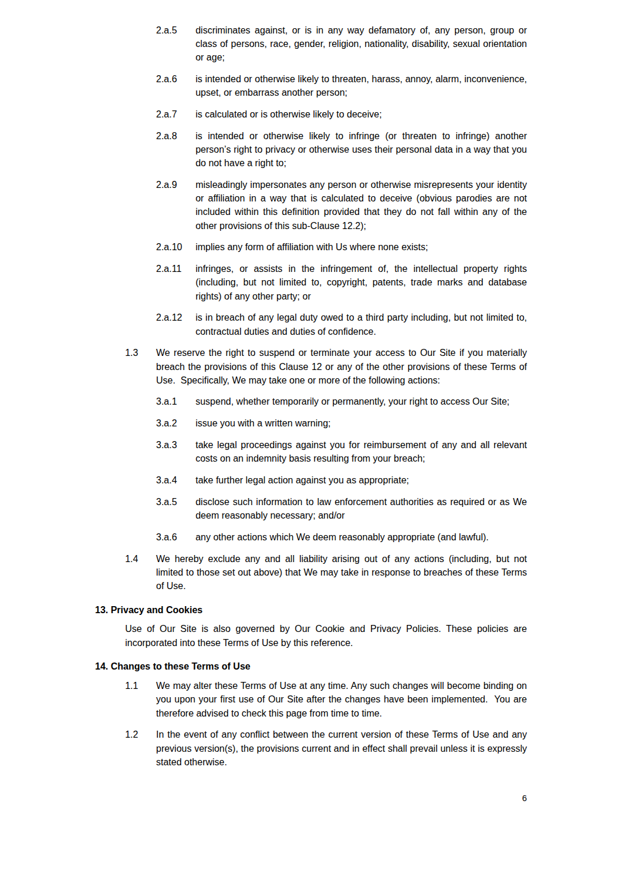2.a.5
discriminates against, or is in any way defamatory of, any person, group or class of persons, race, gender, religion, nationality, disability, sexual orientation or age;
2.a.6
is intended or otherwise likely to threaten, harass, annoy, alarm, inconvenience, upset, or embarrass another person;
2.a.7
is calculated or is otherwise likely to deceive;
2.a.8
is intended or otherwise likely to infringe (or threaten to infringe) another person’s right to privacy or otherwise uses their personal data in a way that you do not have a right to;
2.a.9
misleadingly impersonates any person or otherwise misrepresents your identity or affiliation in a way that is calculated to deceive (obvious parodies are not included within this definition provided that they do not fall within any of the other provisions of this sub-Clause 12.2);
2.a.10
implies any form of affiliation with Us where none exists;
2.a.11
infringes, or assists in the infringement of, the intellectual property rights (including, but not limited to, copyright, patents, trade marks and database rights) of any other party; or
2.a.12
is in breach of any legal duty owed to a third party including, but not limited to, contractual duties and duties of confidence.
1.3
We reserve the right to suspend or terminate your access to Our Site if you materially breach the provisions of this Clause 12 or any of the other provisions of these Terms of Use. Specifically, We may take one or more of the following actions:
3.a.1
suspend, whether temporarily or permanently, your right to access Our Site;
3.a.2
issue you with a written warning;
3.a.3
take legal proceedings against you for reimbursement of any and all relevant costs on an indemnity basis resulting from your breach;
3.a.4
take further legal action against you as appropriate;
3.a.5
disclose such information to law enforcement authorities as required or as We deem reasonably necessary; and/or
3.a.6
any other actions which We deem reasonably appropriate (and lawful).
1.4
We hereby exclude any and all liability arising out of any actions (including, but not limited to those set out above) that We may take in response to breaches of these Terms of Use.
13. Privacy and Cookies
Use of Our Site is also governed by Our Cookie and Privacy Policies. These policies are incorporated into these Terms of Use by this reference.
14. Changes to these Terms of Use
1.1
We may alter these Terms of Use at any time. Any such changes will become binding on you upon your first use of Our Site after the changes have been implemented. You are therefore advised to check this page from time to time.
1.2
In the event of any conflict between the current version of these Terms of Use and any previous version(s), the provisions current and in effect shall prevail unless it is expressly stated otherwise.
6